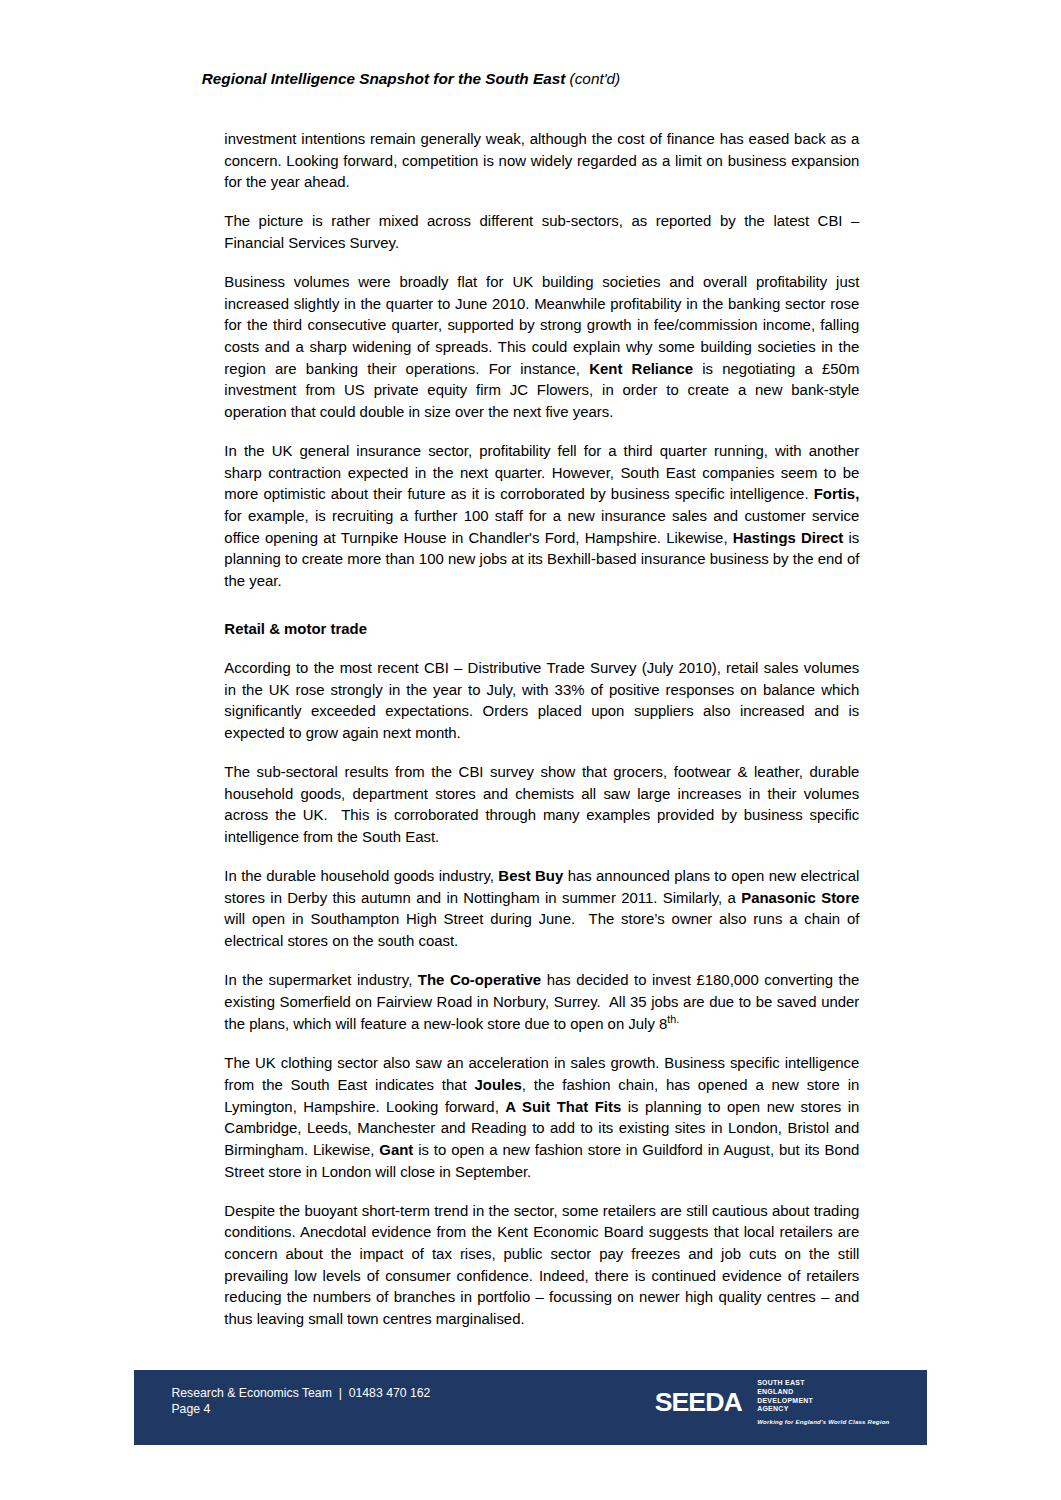Regional Intelligence Snapshot for the South East (cont'd)
investment intentions remain generally weak, although the cost of finance has eased back as a concern. Looking forward, competition is now widely regarded as a limit on business expansion for the year ahead.
The picture is rather mixed across different sub-sectors, as reported by the latest CBI – Financial Services Survey.
Business volumes were broadly flat for UK building societies and overall profitability just increased slightly in the quarter to June 2010. Meanwhile profitability in the banking sector rose for the third consecutive quarter, supported by strong growth in fee/commission income, falling costs and a sharp widening of spreads. This could explain why some building societies in the region are banking their operations. For instance, Kent Reliance is negotiating a £50m investment from US private equity firm JC Flowers, in order to create a new bank-style operation that could double in size over the next five years.
In the UK general insurance sector, profitability fell for a third quarter running, with another sharp contraction expected in the next quarter. However, South East companies seem to be more optimistic about their future as it is corroborated by business specific intelligence. Fortis, for example, is recruiting a further 100 staff for a new insurance sales and customer service office opening at Turnpike House in Chandler's Ford, Hampshire. Likewise, Hastings Direct is planning to create more than 100 new jobs at its Bexhill-based insurance business by the end of the year.
Retail & motor trade
According to the most recent CBI – Distributive Trade Survey (July 2010), retail sales volumes in the UK rose strongly in the year to July, with 33% of positive responses on balance which significantly exceeded expectations. Orders placed upon suppliers also increased and is expected to grow again next month.
The sub-sectoral results from the CBI survey show that grocers, footwear & leather, durable household goods, department stores and chemists all saw large increases in their volumes across the UK. This is corroborated through many examples provided by business specific intelligence from the South East.
In the durable household goods industry, Best Buy has announced plans to open new electrical stores in Derby this autumn and in Nottingham in summer 2011. Similarly, a Panasonic Store will open in Southampton High Street during June. The store’s owner also runs a chain of electrical stores on the south coast.
In the supermarket industry, The Co-operative has decided to invest £180,000 converting the existing Somerfield on Fairview Road in Norbury, Surrey. All 35 jobs are due to be saved under the plans, which will feature a new-look store due to open on July 8th.
The UK clothing sector also saw an acceleration in sales growth. Business specific intelligence from the South East indicates that Joules, the fashion chain, has opened a new store in Lymington, Hampshire. Looking forward, A Suit That Fits is planning to open new stores in Cambridge, Leeds, Manchester and Reading to add to its existing sites in London, Bristol and Birmingham. Likewise, Gant is to open a new fashion store in Guildford in August, but its Bond Street store in London will close in September.
Despite the buoyant short-term trend in the sector, some retailers are still cautious about trading conditions. Anecdotal evidence from the Kent Economic Board suggests that local retailers are concern about the impact of tax rises, public sector pay freezes and job cuts on the still prevailing low levels of consumer confidence. Indeed, there is continued evidence of retailers reducing the numbers of branches in portfolio – focussing on newer high quality centres – and thus leaving small town centres marginalised.
Research & Economics Team | 01483 470 162
Page 4
SEEDA SOUTH EAST
ENGLAND
DEVELOPMENT
AGENCY
Working for England's World Class Region